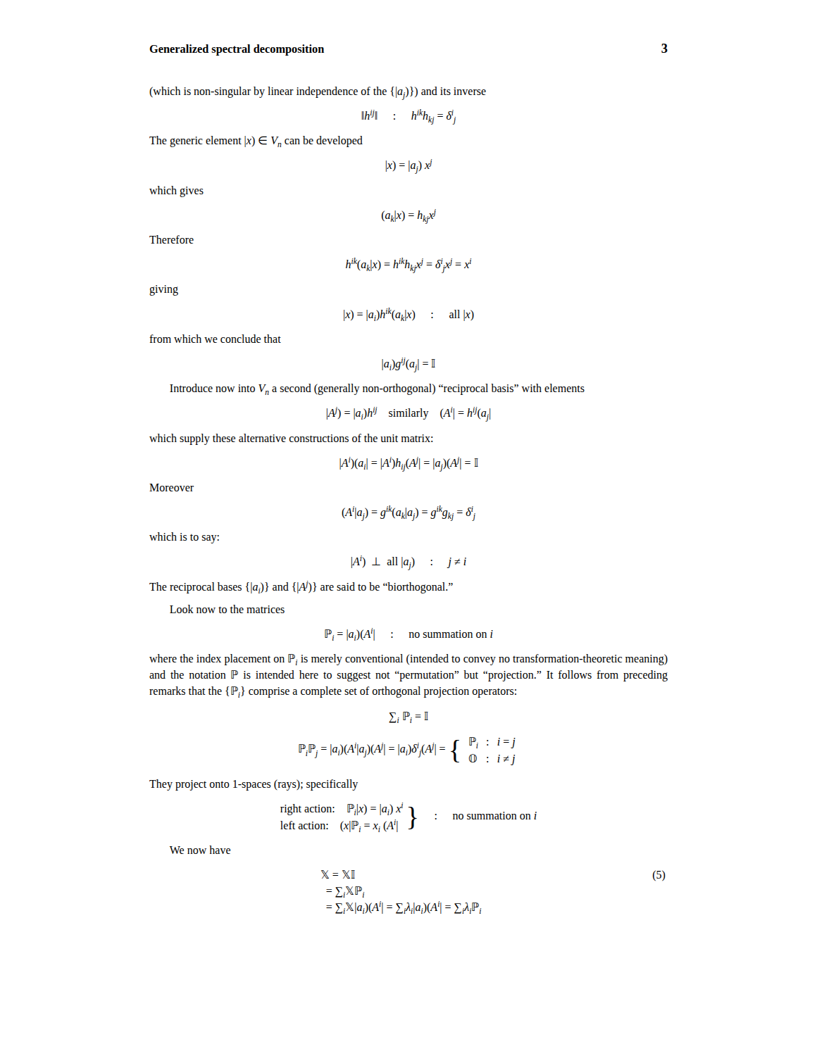Generalized spectral decomposition 3
(which is non-singular by linear independence of the {|aj)}) and its inverse
‖hij‖ : hikhkj = δij
The generic element |x) ∈ Vn can be developed
|x) = |aj) xj
which gives
(ak|x) = hkjxj
Therefore
hik(ak|x) = hikhkjxj = δijxj = xi
giving
|x) = |ai)hik(ak|x) : all |x)
from which we conclude that
|ai)gij(aj| = 𝕀
Introduce now into Vn a second (generally non-orthogonal) “reciprocal basis” with elements
|Aj) = |ai)hij similarly (Ai| = hij(aj|
which supply these alternative constructions of the unit matrix:
|Ai)(ai| = |Ai)hij(Aj| = |aj)(Aj| = 𝕀
Moreover
(Ai|aj) = gik(ak|aj) = gikgkj = δij
which is to say:
|Ai) ⊥ all |aj) : j ≠ i
The reciprocal bases {|ai)} and {|Aj)} are said to be “biorthogonal.”
Look now to the matrices
ℙi = |ai)(Ai| : no summation on i
where the index placement on ℙi is merely conventional (intended to convey no transformation-theoretic meaning) and the notation ℙ is intended here to suggest not “permutation” but “projection.” It follows from preceding remarks that the {ℙi} comprise a complete set of orthogonal projection operators:
∑i ℙi = 𝕀
ℙiℙj = |ai)(Ai|aj)(Aj| = |ai)δij(Aj| = {
| ℙ i | : | i = j |
| 𝕆 | : | i ≠ j |
They project onto 1-spaces (rays); specifically
right action: ℙi|x) = |ai) xi
left action: (x|ℙi = xi (Ai|
} : no summation on i
We now have
(5)
𝕏 = 𝕏𝕀
= ∑i𝕏ℙi
= ∑i𝕏|ai)(Ai| = ∑iλi|ai)(Ai| = ∑iλi ℙi